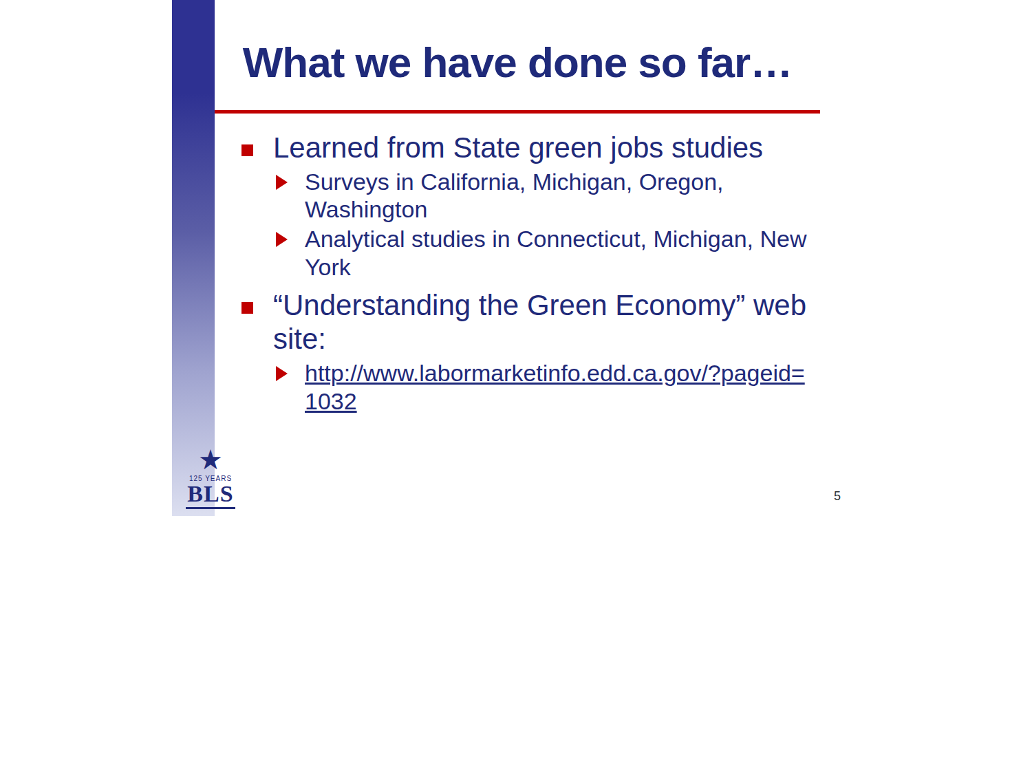What we have done so far…
Learned from State green jobs studies
Surveys in California, Michigan, Oregon, Washington
Analytical studies in Connecticut, Michigan, New York
“Understanding the Green Economy” web site:
http://www.labormarketinfo.edd.ca.gov/?pageid=1032
★
125 YEARS
BLS
5